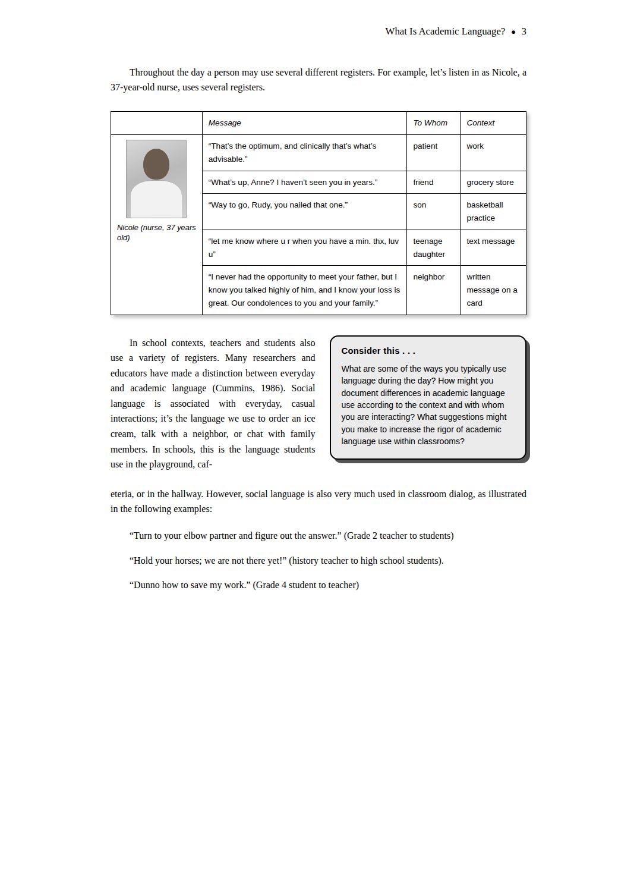What Is Academic Language? ● 3
Throughout the day a person may use several different registers. For example, let’s listen in as Nicole, a 37-year-old nurse, uses several registers.
| | Message | To Whom | Context |
| --- | --- | --- | --- |
| Nicole (nurse, 37 years old) | “That’s the optimum, and clinically that’s what’s advisable.” | patient | work |
| “What’s up, Anne? I haven’t seen you in years.” | friend | grocery store |
| “Way to go, Rudy, you nailed that one.” | son | basketball practice |
| “let me know where u r when you have a min. thx, luv u” | teenage daughter | text message |
| “I never had the opportunity to meet your father, but I know you talked highly of him, and I know your loss is great. Our condolences to you and your family.” | neighbor | written message on a card |
In school contexts, teachers and students also use a variety of registers. Many researchers and educators have made a distinction between everyday and academic language (Cummins, 1986). Social language is associated with everyday, casual interactions; it’s the language we use to order an ice cream, talk with a neighbor, or chat with family members. In schools, this is the language students use in the playground, caf-
Consider this . . .
What are some of the ways you typically use language during the day? How might you document differences in academic language use according to the context and with whom you are interacting? What suggestions might you make to increase the rigor of academic language use within classrooms?
eteria, or in the hallway. However, social language is also very much used in classroom dialog, as illustrated in the following examples:
“Turn to your elbow partner and figure out the answer.” (Grade 2 teacher to students)
“Hold your horses; we are not there yet!” (history teacher to high school students).
“Dunno how to save my work.” (Grade 4 student to teacher)